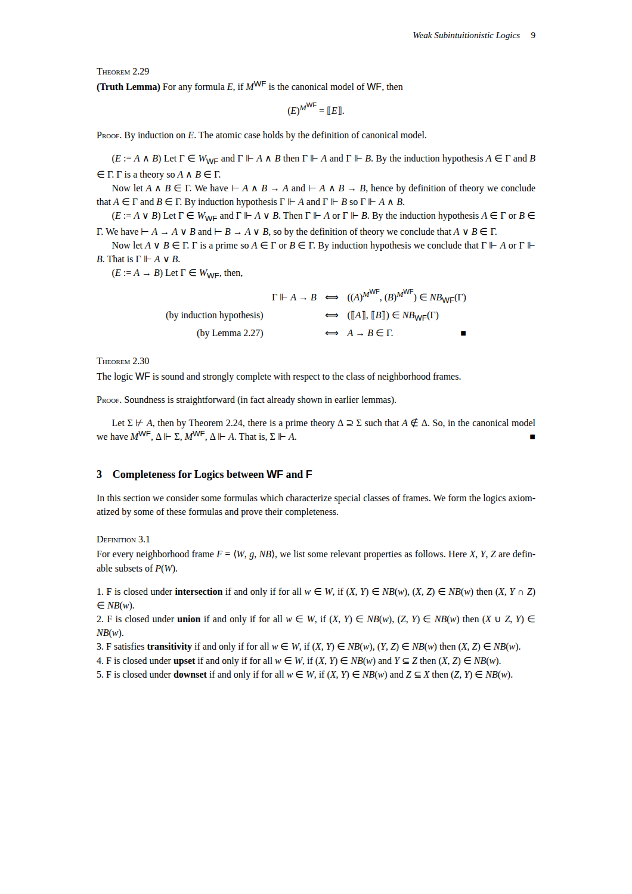Weak Subintuitionistic Logics9
Theorem 2.29
(Truth Lemma) For any formula E, if MWF is the canonical model of WF, then
(E)MWF = ⟦E⟧.
Proof. By induction on E. The atomic case holds by the definition of canonical model.
(E := A ∧ B) Let Γ ∈ WWF and Γ ⊩ A ∧ B then Γ ⊩ A and Γ ⊩ B. By the induction hypothesis A ∈ Γ and B ∈ Γ. Γ is a theory so A ∧ B ∈ Γ.
Now let A ∧ B ∈ Γ. We have ⊢ A ∧ B → A and ⊢ A ∧ B → B, hence by definition of theory we conclude that A ∈ Γ and B ∈ Γ. By induction hypothesis Γ ⊩ A and Γ ⊩ B so Γ ⊩ A ∧ B.
(E := A ∨ B) Let Γ ∈ WWF and Γ ⊩ A ∨ B. Then Γ ⊩ A or Γ ⊩ B. By the induction hypothesis A ∈ Γ or B ∈ Γ. We have ⊢ A → A ∨ B and ⊢ B → A ∨ B, so by the definition of theory we conclude that A ∨ B ∈ Γ.
Now let A ∨ B ∈ Γ. Γ is a prime so A ∈ Γ or B ∈ Γ. By induction hypothesis we conclude that Γ ⊩ A or Γ ⊩ B. That is Γ ⊩ A ∨ B.
(E := A → B) Let Γ ∈ WWF, then,
| | Γ ⊩ A → B | ⟺ | (( A ) M WF , ( B ) M WF ) ∈ NB WF (Γ) |
| (by induction hypothesis) | | ⟺ | (⟦ A ⟧, ⟦ B ⟧) ∈ NB WF (Γ) |
| (by Lemma 2.27) | | ⟺ | A → B ∈ Γ. ■ |
Theorem 2.30
The logic WF is sound and strongly complete with respect to the class of neighborhood frames.
Proof. Soundness is straightforward (in fact already shown in earlier lemmas).
Let Σ ⊬ A, then by Theorem 2.24, there is a prime theory Δ ⊇ Σ such that A ∉ Δ. So, in the canonical model we have MWF, Δ ⊩ Σ, MWF, Δ ⊩ A. That is, Σ ⊩ A. ■
3 Completeness for Logics between WF and F
In this section we consider some formulas which characterize special classes of frames. We form the logics axiomatized by some of these formulas and prove their completeness.
Definition 3.1
For every neighborhood frame F = ⟨W, g, NB⟩, we list some relevant properties as follows. Here X, Y, Z are definable subsets of P(W).
1. F is closed under intersection if and only if for all w ∈ W, if (X, Y) ∈ NB(w), (X, Z) ∈ NB(w) then (X, Y ∩ Z) ∈ NB(w).
2. F is closed under union if and only if for all w ∈ W, if (X, Y) ∈ NB(w), (Z, Y) ∈ NB(w) then (X ∪ Z, Y) ∈ NB(w).
3. F satisfies transitivity if and only if for all w ∈ W, if (X, Y) ∈ NB(w), (Y, Z) ∈ NB(w) then (X, Z) ∈ NB(w).
4. F is closed under upset if and only if for all w ∈ W, if (X, Y) ∈ NB(w) and Y ⊆ Z then (X, Z) ∈ NB(w).
5. F is closed under downset if and only if for all w ∈ W, if (X, Y) ∈ NB(w) and Z ⊆ X then (Z, Y) ∈ NB(w).